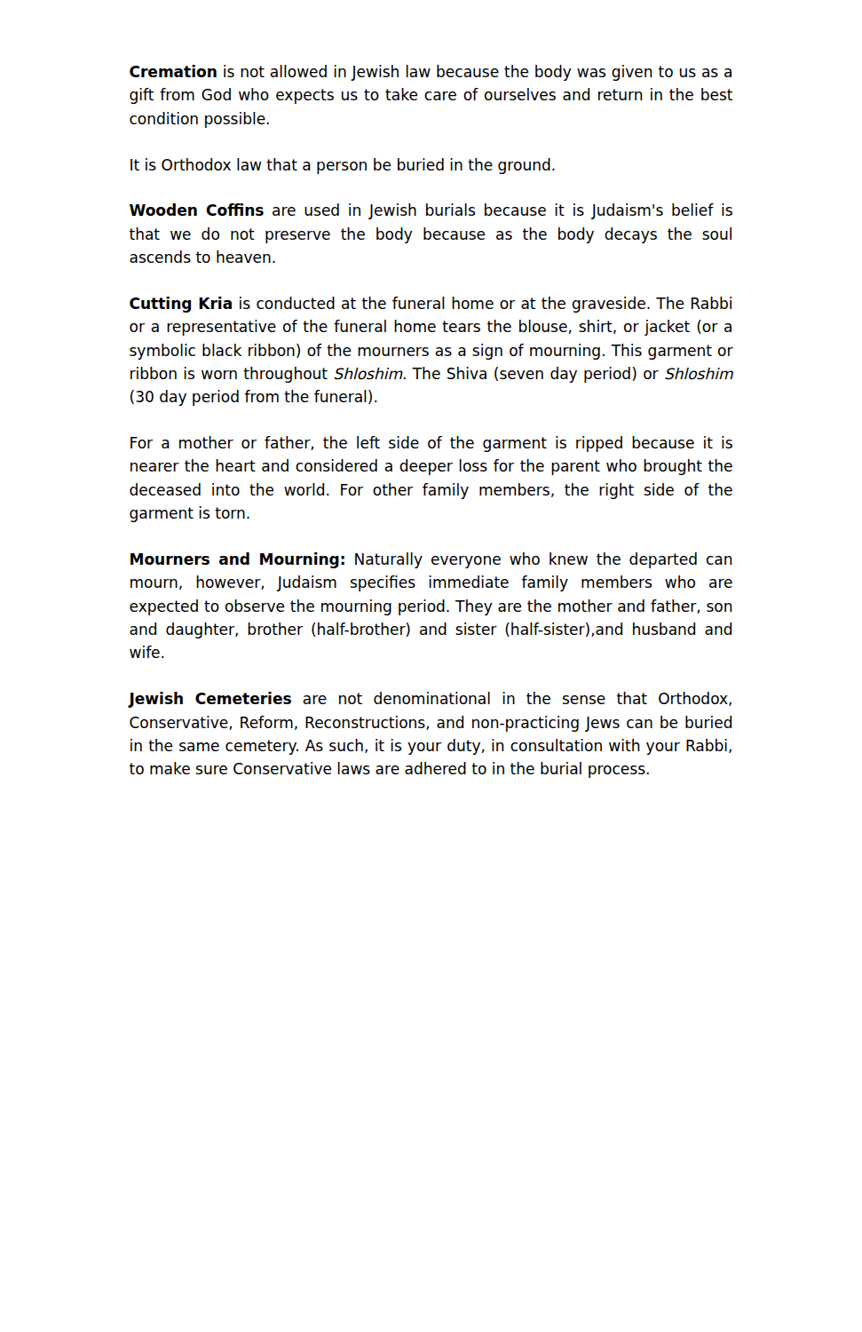Cremation is not allowed in Jewish law because the body was given to us as a gift from God who expects us to take care of ourselves and return in the best condition possible.
It is Orthodox law that a person be buried in the ground.
Wooden Coffins are used in Jewish burials because it is Judaism's belief is that we do not preserve the body because as the body decays the soul ascends to heaven.
Cutting Kria is conducted at the funeral home or at the graveside. The Rabbi or a representative of the funeral home tears the blouse, shirt, or jacket (or a symbolic black ribbon) of the mourners as a sign of mourning. This garment or ribbon is worn throughout Shloshim. The Shiva (seven day period) or Shloshim (30 day period from the funeral).
For a mother or father, the left side of the garment is ripped because it is nearer the heart and considered a deeper loss for the parent who brought the deceased into the world. For other family members, the right side of the garment is torn.
Mourners and Mourning: Naturally everyone who knew the departed can mourn, however, Judaism specifies immediate family members who are expected to observe the mourning period. They are the mother and father, son and daughter, brother (half-brother) and sister (half-sister),and husband and wife.
Jewish Cemeteries are not denominational in the sense that Orthodox, Conservative, Reform, Reconstructions, and non-practicing Jews can be buried in the same cemetery. As such, it is your duty, in consultation with your Rabbi, to make sure Conservative laws are adhered to in the burial process.